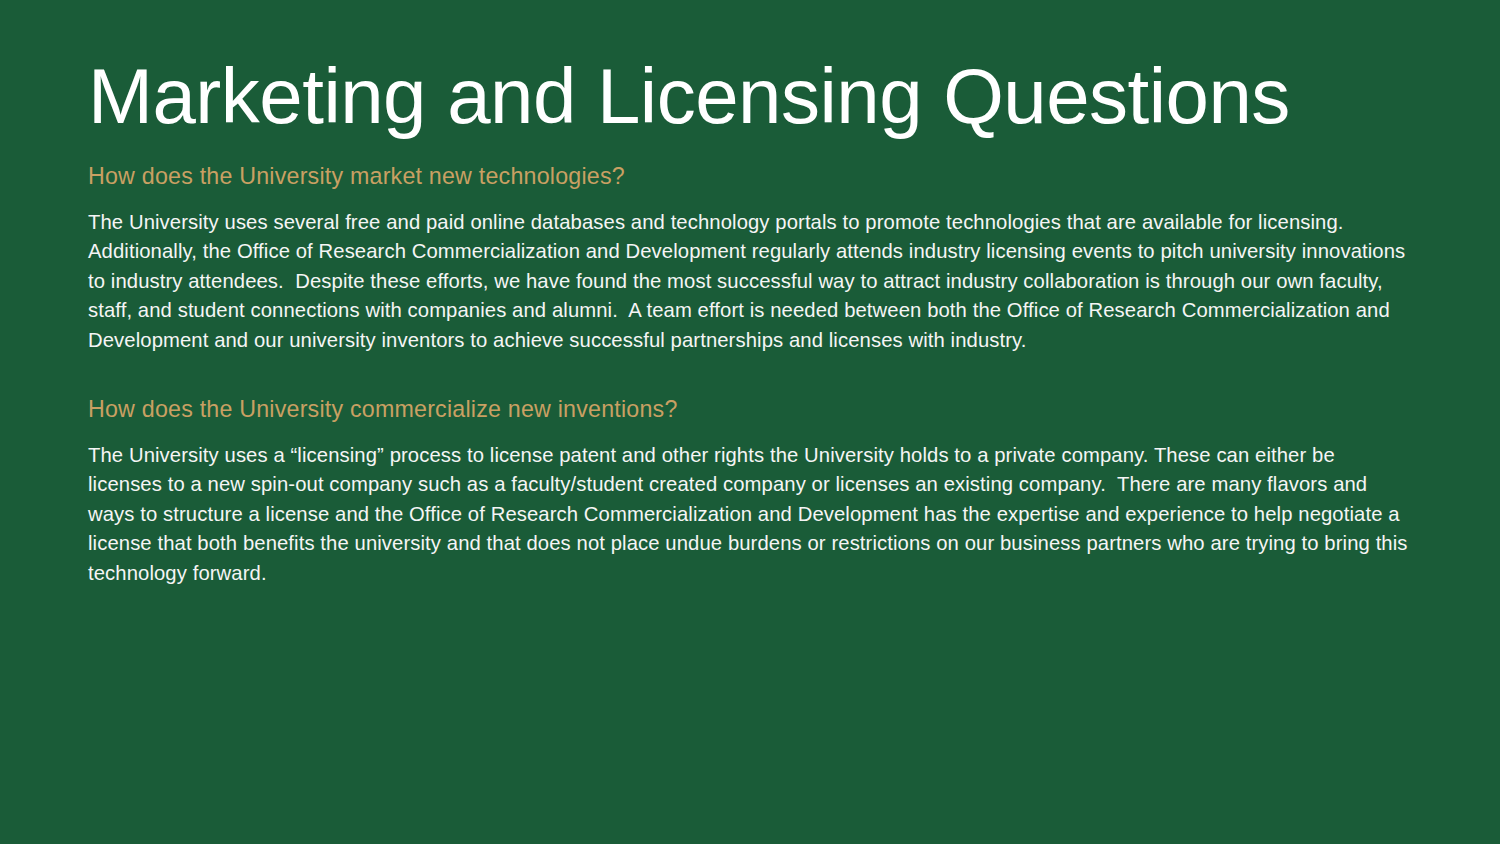Marketing and Licensing Questions
How does the University market new technologies?
The University uses several free and paid online databases and technology portals to promote technologies that are available for licensing. Additionally, the Office of Research Commercialization and Development regularly attends industry licensing events to pitch university innovations to industry attendees. Despite these efforts, we have found the most successful way to attract industry collaboration is through our own faculty, staff, and student connections with companies and alumni. A team effort is needed between both the Office of Research Commercialization and Development and our university inventors to achieve successful partnerships and licenses with industry.
How does the University commercialize new inventions?
The University uses a “licensing” process to license patent and other rights the University holds to a private company. These can either be licenses to a new spin-out company such as a faculty/student created company or licenses an existing company. There are many flavors and ways to structure a license and the Office of Research Commercialization and Development has the expertise and experience to help negotiate a license that both benefits the university and that does not place undue burdens or restrictions on our business partners who are trying to bring this technology forward.